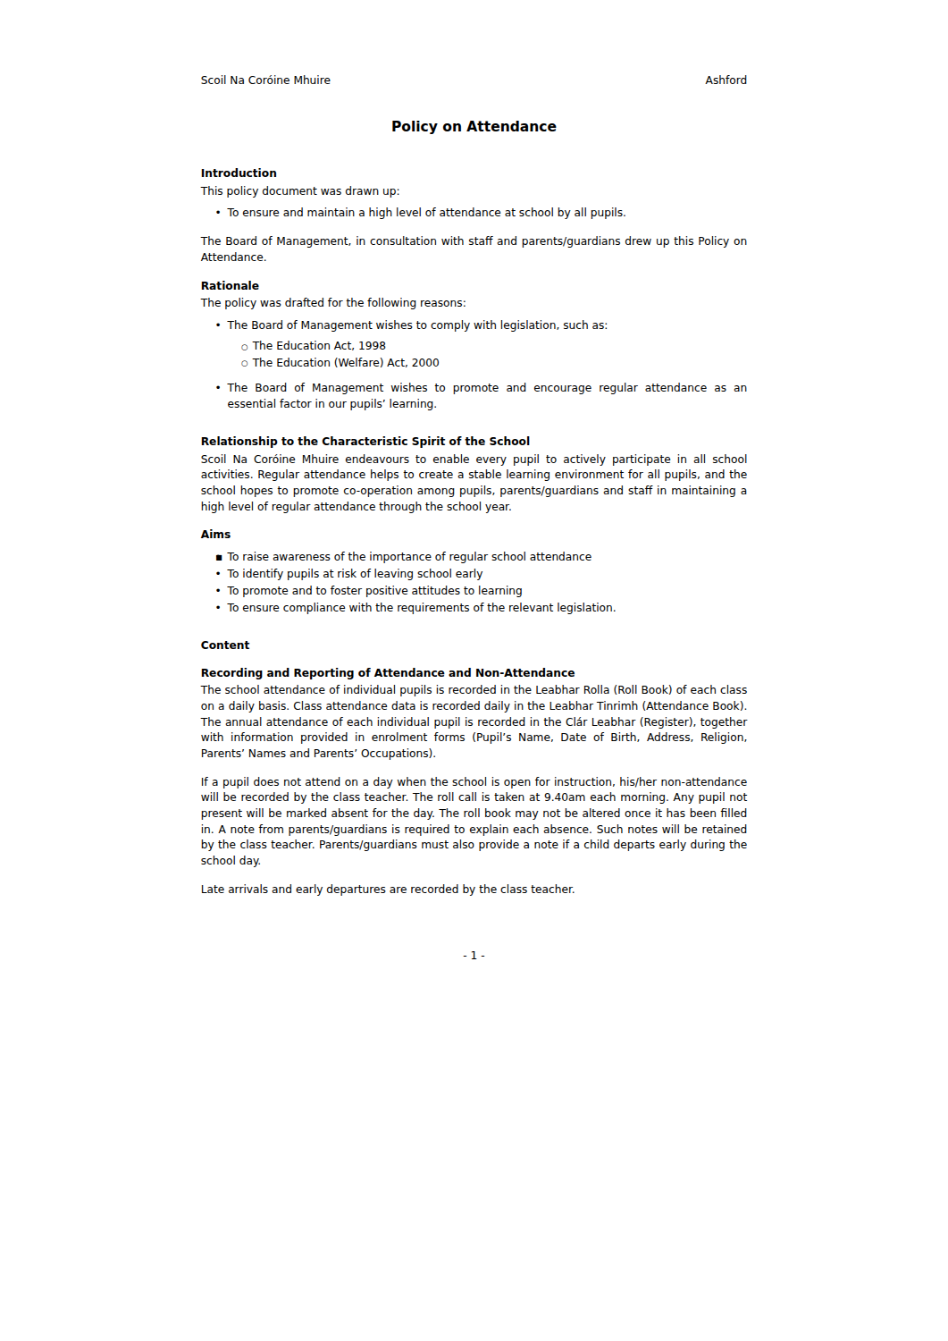Scoil Na Coróine Mhuire Ashford
Policy on Attendance
Introduction
This policy document was drawn up:
To ensure and maintain a high level of attendance at school by all pupils.
The Board of Management, in consultation with staff and parents/guardians drew up this Policy on Attendance.
Rationale
The policy was drafted for the following reasons:
The Board of Management wishes to comply with legislation, such as:
The Education Act, 1998
The Education (Welfare) Act, 2000
The Board of Management wishes to promote and encourage regular attendance as an essential factor in our pupils’ learning.
Relationship to the Characteristic Spirit of the School
Scoil Na Coróine Mhuire endeavours to enable every pupil to actively participate in all school activities. Regular attendance helps to create a stable learning environment for all pupils, and the school hopes to promote co-operation among pupils, parents/guardians and staff in maintaining a high level of regular attendance through the school year.
Aims
▪To raise awareness of the importance of regular school attendance
To identify pupils at risk of leaving school early
To promote and to foster positive attitudes to learning
To ensure compliance with the requirements of the relevant legislation.
Content
Recording and Reporting of Attendance and Non-Attendance
The school attendance of individual pupils is recorded in the Leabhar Rolla (Roll Book) of each class on a daily basis. Class attendance data is recorded daily in the Leabhar Tinrimh (Attendance Book). The annual attendance of each individual pupil is recorded in the Clár Leabhar (Register), together with information provided in enrolment forms (Pupil’s Name, Date of Birth, Address, Religion, Parents’ Names and Parents’ Occupations).
If a pupil does not attend on a day when the school is open for instruction, his/her non-attendance will be recorded by the class teacher. The roll call is taken at 9.40am each morning. Any pupil not present will be marked absent for the day. The roll book may not be altered once it has been filled in. A note from parents/guardians is required to explain each absence. Such notes will be retained by the class teacher. Parents/guardians must also provide a note if a child departs early during the school day.
Late arrivals and early departures are recorded by the class teacher.
- 1 -